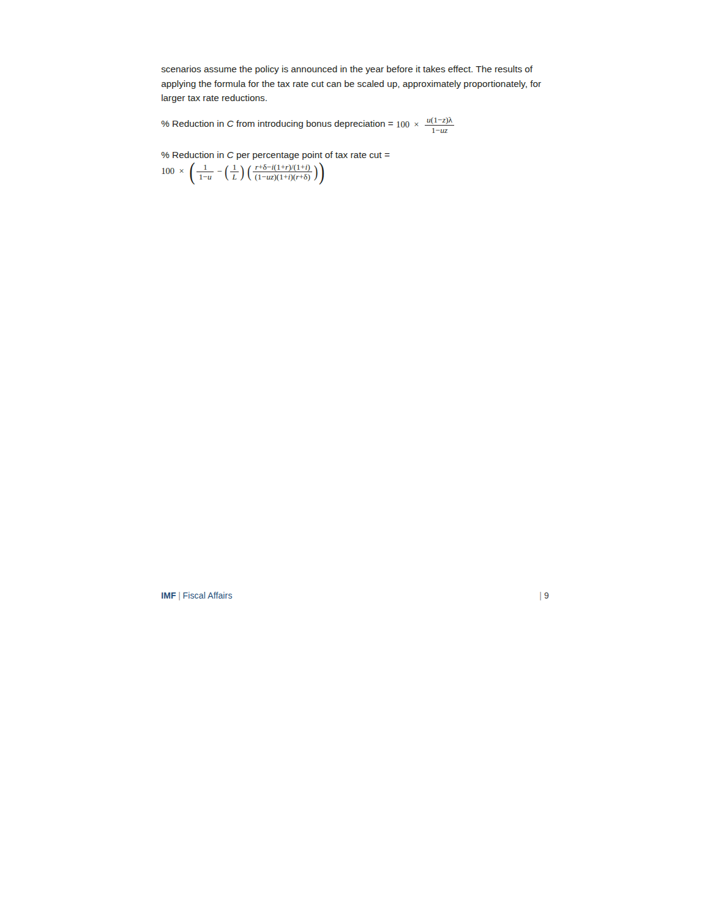scenarios assume the policy is announced in the year before it takes effect. The results of applying the formula for the tax rate cut can be scaled up, approximately proportionately, for larger tax rate reductions.
% Reduction in C from introducing bonus depreciation = 100 × u(1−z)λ 1−uz
% Reduction in C per percentage point of tax rate cut = 100 × (11−u − (1 L) (r+δ−i(1+r)/(1+i)(1−uz)(1+i)(r+δ)))
IMF|Fiscal Affairs
|9